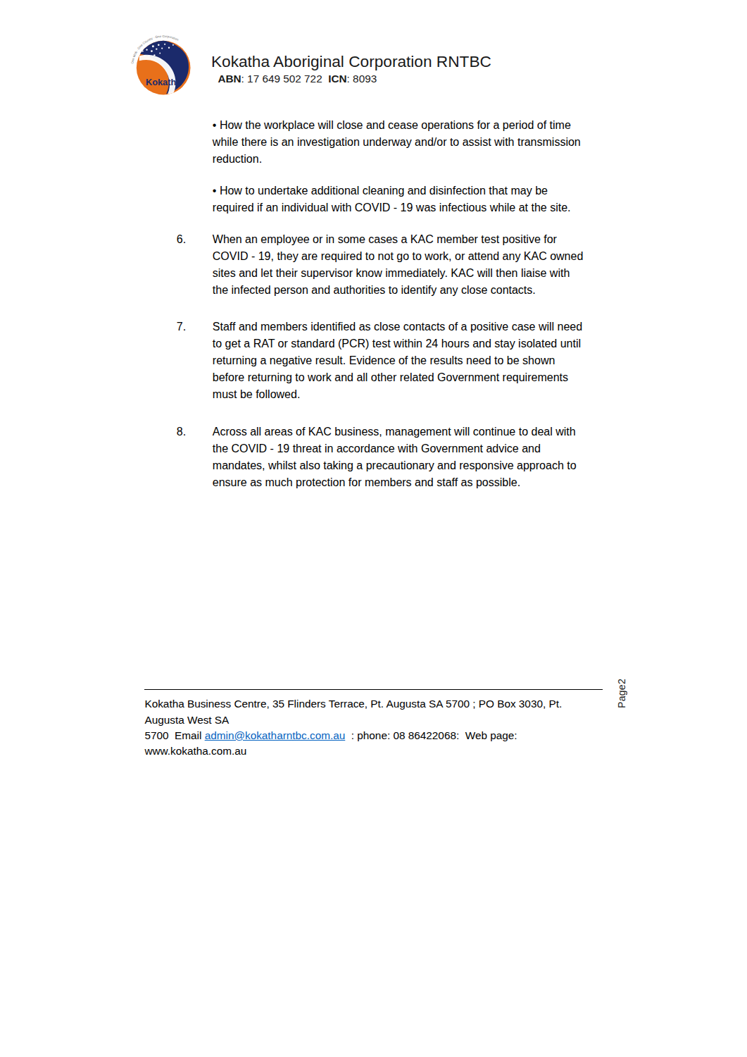Kokatha One Mob · One Country · One Corporation
Kokatha Aboriginal Corporation RNTBC
ABN: 17 649 502 722 ICN: 8093
• How the workplace will close and cease operations for a period of time while there is an investigation underway and/or to assist with transmission reduction.
• How to undertake additional cleaning and disinfection that may be required if an individual with COVID - 19 was infectious while at the site.
When an employee or in some cases a KAC member test positive for COVID - 19, they are required to not go to work, or attend any KAC owned sites and let their supervisor know immediately. KAC will then liaise with the infected person and authorities to identify any close contacts.
Staff and members identified as close contacts of a positive case will need to get a RAT or standard (PCR) test within 24 hours and stay isolated until returning a negative result. Evidence of the results need to be shown before returning to work and all other related Government requirements must be followed.
Across all areas of KAC business, management will continue to deal with the COVID - 19 threat in accordance with Government advice and mandates, whilst also taking a precautionary and responsive approach to ensure as much protection for members and staff as possible.
Page2
Kokatha Business Centre, 35 Flinders Terrace, Pt. Augusta SA 5700 ; PO Box 3030, Pt. Augusta West SA 5700 Email admin@kokatharntbc.com.au : phone: 08 86422068: Web page: www.kokatha.com.au